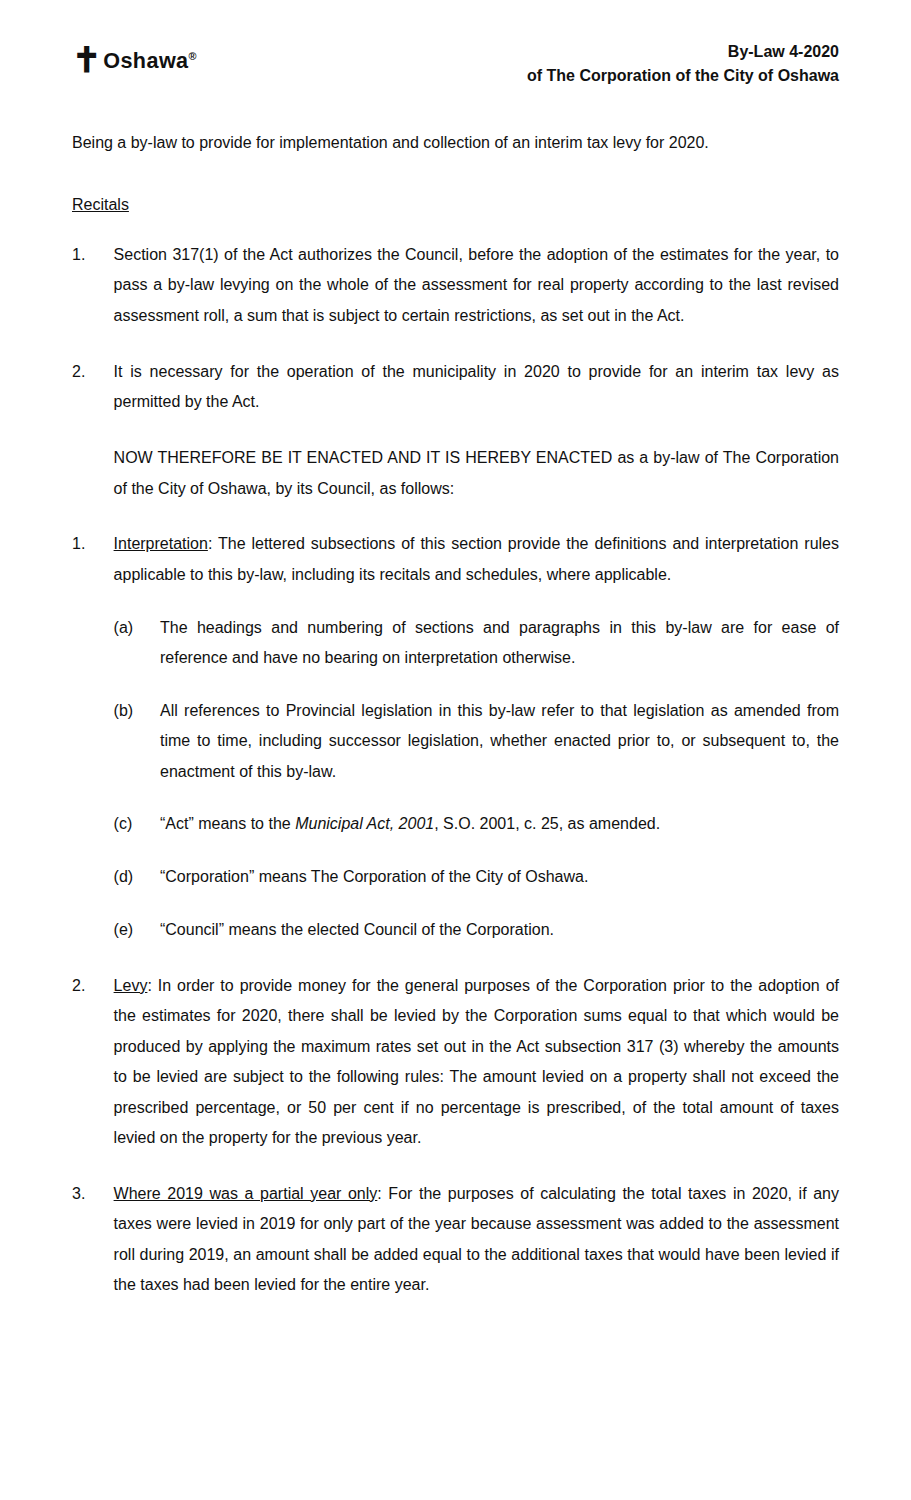✝Oshawa®
By-Law 4-2020
of The Corporation of the City of Oshawa
Being a by-law to provide for implementation and collection of an interim tax levy for 2020.
Recitals
Section 317(1) of the Act authorizes the Council, before the adoption of the estimates for the year, to pass a by-law levying on the whole of the assessment for real property according to the last revised assessment roll, a sum that is subject to certain restrictions, as set out in the Act.
It is necessary for the operation of the municipality in 2020 to provide for an interim tax levy as permitted by the Act.
NOW THEREFORE BE IT ENACTED AND IT IS HEREBY ENACTED as a by-law of The Corporation of the City of Oshawa, by its Council, as follows:
Interpretation: The lettered subsections of this section provide the definitions and interpretation rules applicable to this by-law, including its recitals and schedules, where applicable.
The headings and numbering of sections and paragraphs in this by-law are for ease of reference and have no bearing on interpretation otherwise.
All references to Provincial legislation in this by-law refer to that legislation as amended from time to time, including successor legislation, whether enacted prior to, or subsequent to, the enactment of this by-law.
“Act” means to the Municipal Act, 2001, S.O. 2001, c. 25, as amended.
“Corporation” means The Corporation of the City of Oshawa.
“Council” means the elected Council of the Corporation.
Levy: In order to provide money for the general purposes of the Corporation prior to the adoption of the estimates for 2020, there shall be levied by the Corporation sums equal to that which would be produced by applying the maximum rates set out in the Act subsection 317 (3) whereby the amounts to be levied are subject to the following rules: The amount levied on a property shall not exceed the prescribed percentage, or 50 per cent if no percentage is prescribed, of the total amount of taxes levied on the property for the previous year.
Where 2019 was a partial year only: For the purposes of calculating the total taxes in 2020, if any taxes were levied in 2019 for only part of the year because assessment was added to the assessment roll during 2019, an amount shall be added equal to the additional taxes that would have been levied if the taxes had been levied for the entire year.